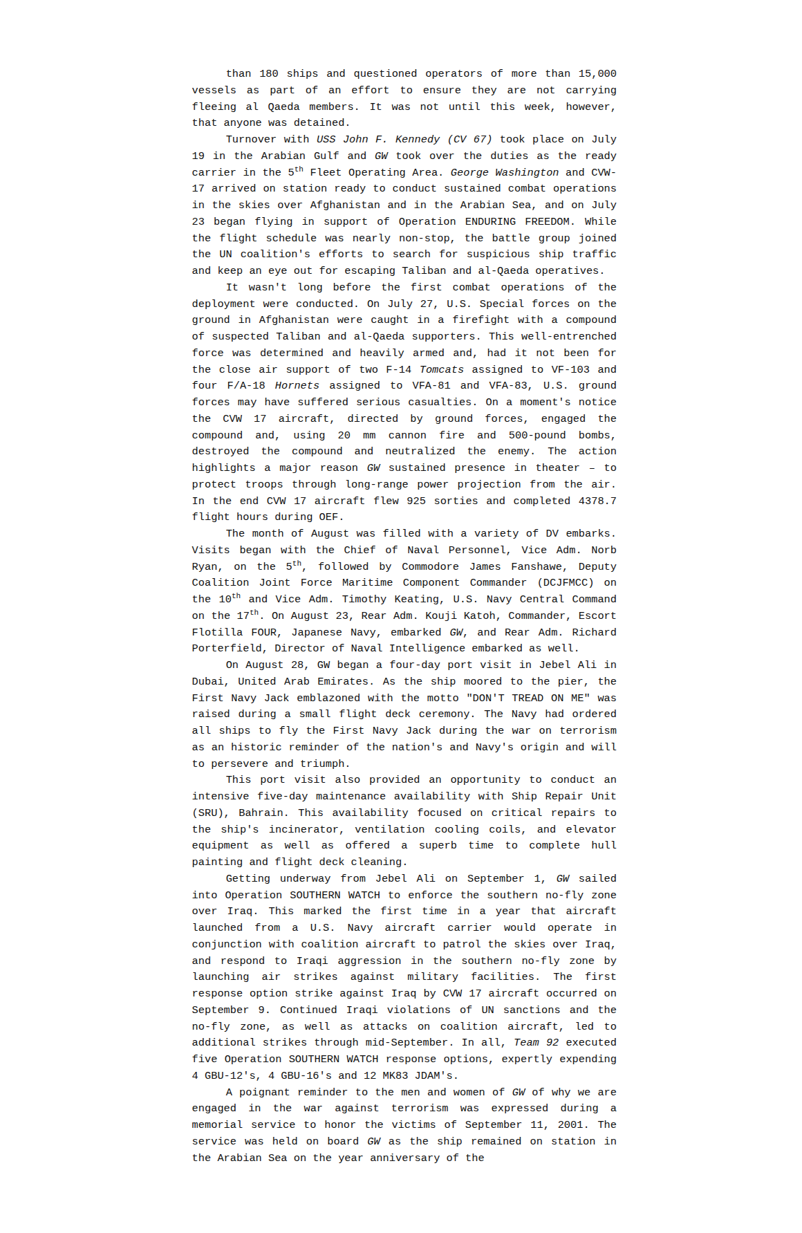than 180 ships and questioned operators of more than 15,000 vessels as part of an effort to ensure they are not carrying fleeing al Qaeda members. It was not until this week, however, that anyone was detained.
Turnover with USS John F. Kennedy (CV 67) took place on July 19 in the Arabian Gulf and GW took over the duties as the ready carrier in the 5th Fleet Operating Area. George Washington and CVW-17 arrived on station ready to conduct sustained combat operations in the skies over Afghanistan and in the Arabian Sea, and on July 23 began flying in support of Operation ENDURING FREEDOM. While the flight schedule was nearly non-stop, the battle group joined the UN coalition's efforts to search for suspicious ship traffic and keep an eye out for escaping Taliban and al-Qaeda operatives.
It wasn't long before the first combat operations of the deployment were conducted. On July 27, U.S. Special forces on the ground in Afghanistan were caught in a firefight with a compound of suspected Taliban and al-Qaeda supporters. This well-entrenched force was determined and heavily armed and, had it not been for the close air support of two F-14 Tomcats assigned to VF-103 and four F/A-18 Hornets assigned to VFA-81 and VFA-83, U.S. ground forces may have suffered serious casualties. On a moment's notice the CVW 17 aircraft, directed by ground forces, engaged the compound and, using 20 mm cannon fire and 500-pound bombs, destroyed the compound and neutralized the enemy. The action highlights a major reason GW sustained presence in theater – to protect troops through long-range power projection from the air. In the end CVW 17 aircraft flew 925 sorties and completed 4378.7 flight hours during OEF.
The month of August was filled with a variety of DV embarks. Visits began with the Chief of Naval Personnel, Vice Adm. Norb Ryan, on the 5th, followed by Commodore James Fanshawe, Deputy Coalition Joint Force Maritime Component Commander (DCJFMCC) on the 10th and Vice Adm. Timothy Keating, U.S. Navy Central Command on the 17th. On August 23, Rear Adm. Kouji Katoh, Commander, Escort Flotilla FOUR, Japanese Navy, embarked GW, and Rear Adm. Richard Porterfield, Director of Naval Intelligence embarked as well.
On August 28, GW began a four-day port visit in Jebel Ali in Dubai, United Arab Emirates. As the ship moored to the pier, the First Navy Jack emblazoned with the motto "DON'T TREAD ON ME" was raised during a small flight deck ceremony. The Navy had ordered all ships to fly the First Navy Jack during the war on terrorism as an historic reminder of the nation's and Navy's origin and will to persevere and triumph.
This port visit also provided an opportunity to conduct an intensive five-day maintenance availability with Ship Repair Unit (SRU), Bahrain. This availability focused on critical repairs to the ship's incinerator, ventilation cooling coils, and elevator equipment as well as offered a superb time to complete hull painting and flight deck cleaning.
Getting underway from Jebel Ali on September 1, GW sailed into Operation SOUTHERN WATCH to enforce the southern no-fly zone over Iraq. This marked the first time in a year that aircraft launched from a U.S. Navy aircraft carrier would operate in conjunction with coalition aircraft to patrol the skies over Iraq, and respond to Iraqi aggression in the southern no-fly zone by launching air strikes against military facilities. The first response option strike against Iraq by CVW 17 aircraft occurred on September 9. Continued Iraqi violations of UN sanctions and the no-fly zone, as well as attacks on coalition aircraft, led to additional strikes through mid-September. In all, Team 92 executed five Operation SOUTHERN WATCH response options, expertly expending 4 GBU-12's, 4 GBU-16's and 12 MK83 JDAM's.
A poignant reminder to the men and women of GW of why we are engaged in the war against terrorism was expressed during a memorial service to honor the victims of September 11, 2001. The service was held on board GW as the ship remained on station in the Arabian Sea on the year anniversary of the